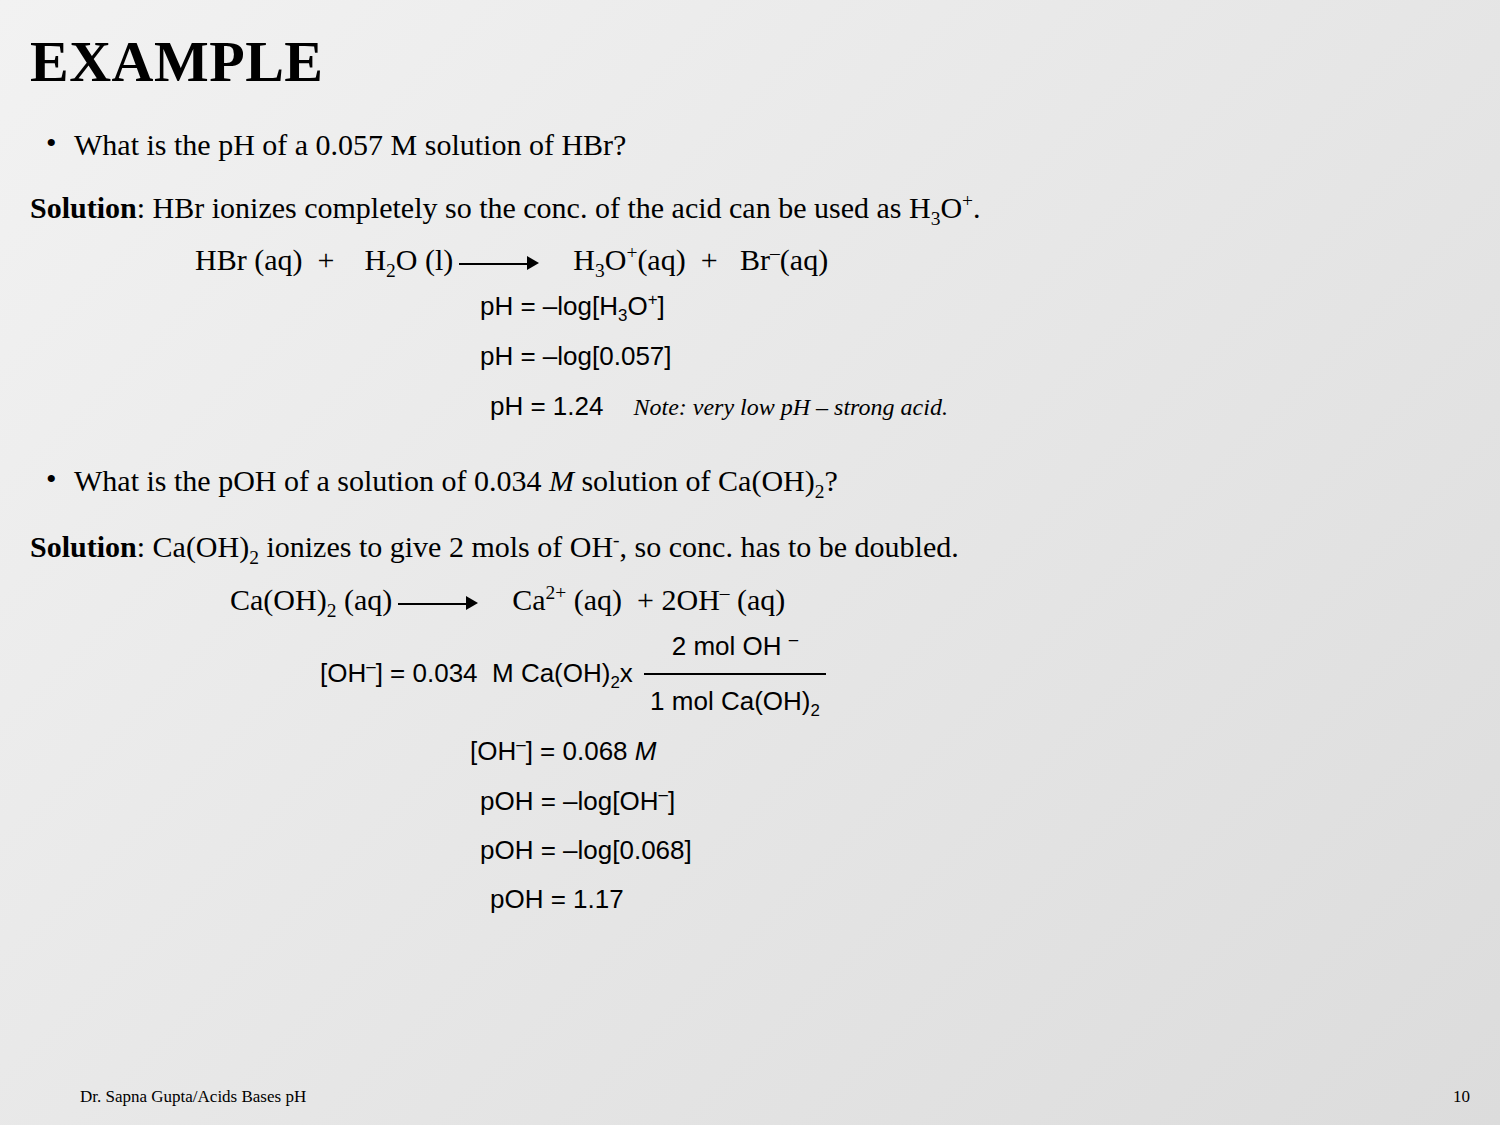EXAMPLE
What is the pH of a 0.057 M solution of HBr?
Solution: HBr ionizes completely so the conc. of the acid can be used as H3O+.
HBr (aq) + H2O (l) H3O+(aq) + Br–(aq)
pH = –log[H3O+]
pH = –log[0.057]
pH = 1.24Note: very low pH – strong acid.
What is the pOH of a solution of 0.034 M solution of Ca(OH)2?
Solution: Ca(OH)2 ionizes to give 2 mols of OH-, so conc. has to be doubled.
Ca(OH)2 (aq) Ca2+ (aq) + 2OH– (aq)
[OH–] = 0.034 M Ca(OH)2x 2 mol OH – 1 mol Ca(OH)2
[OH–] = 0.068 M
pOH = –log[OH–]
pOH = –log[0.068]
pOH = 1.17
Dr. Sapna Gupta/Acids Bases pH 10